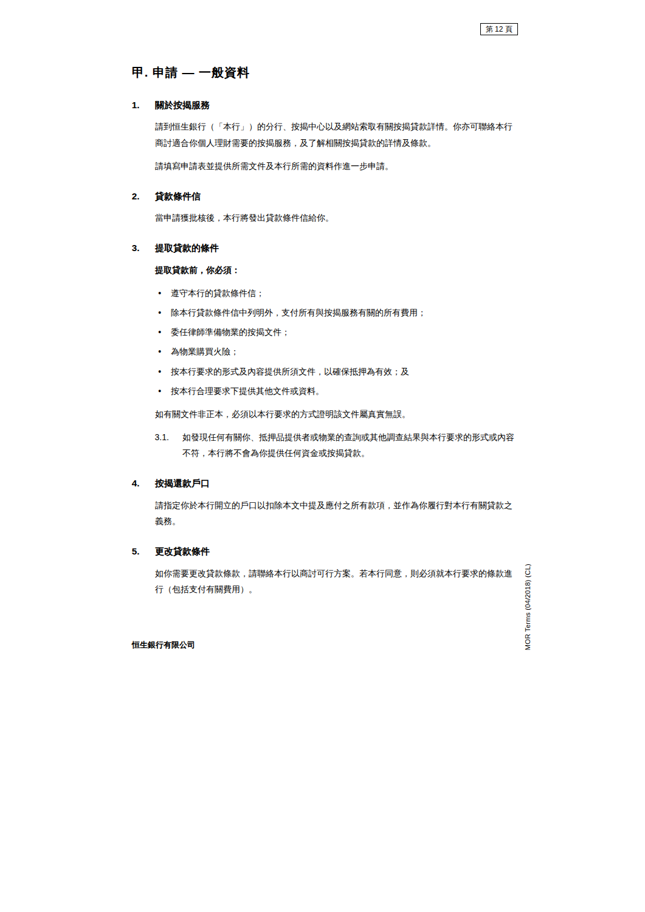第 12 頁
甲. 申請 — 一般資料
1. 關於按揭服務
請到恒生銀行（「本行」）的分行、按揭中心以及網站索取有關按揭貸款詳情。你亦可聯絡本行商討適合你個人理財需要的按揭服務，及了解相關按揭貸款的詳情及條款。
請填寫申請表並提供所需文件及本行所需的資料作進一步申請。
2. 貸款條件信
當申請獲批核後，本行將發出貸款條件信給你。
3. 提取貸款的條件
提取貸款前，你必須：
遵守本行的貸款條件信；
除本行貸款條件信中列明外，支付所有與按揭服務有關的所有費用；
委任律師準備物業的按揭文件；
為物業購買火險；
按本行要求的形式及內容提供所須文件，以確保抵押為有效；及
按本行合理要求下提供其他文件或資料。
如有關文件非正本，必須以本行要求的方式證明該文件屬真實無誤。
3.1. 如發現任何有關你、抵押品提供者或物業的查詢或其他調查結果與本行要求的形式或內容不符，本行將不會為你提供任何資金或按揭貸款。
4. 按揭還款戶口
請指定你於本行開立的戶口以扣除本文中提及應付之所有款項，並作為你履行對本行有關貸款之義務。
5. 更改貸款條件
如你需要更改貸款條款，請聯絡本行以商討可行方案。若本行同意，則必須就本行要求的條款進行（包括支付有關費用）。
恒生銀行有限公司
MOR Terms (04/2018) (CL)